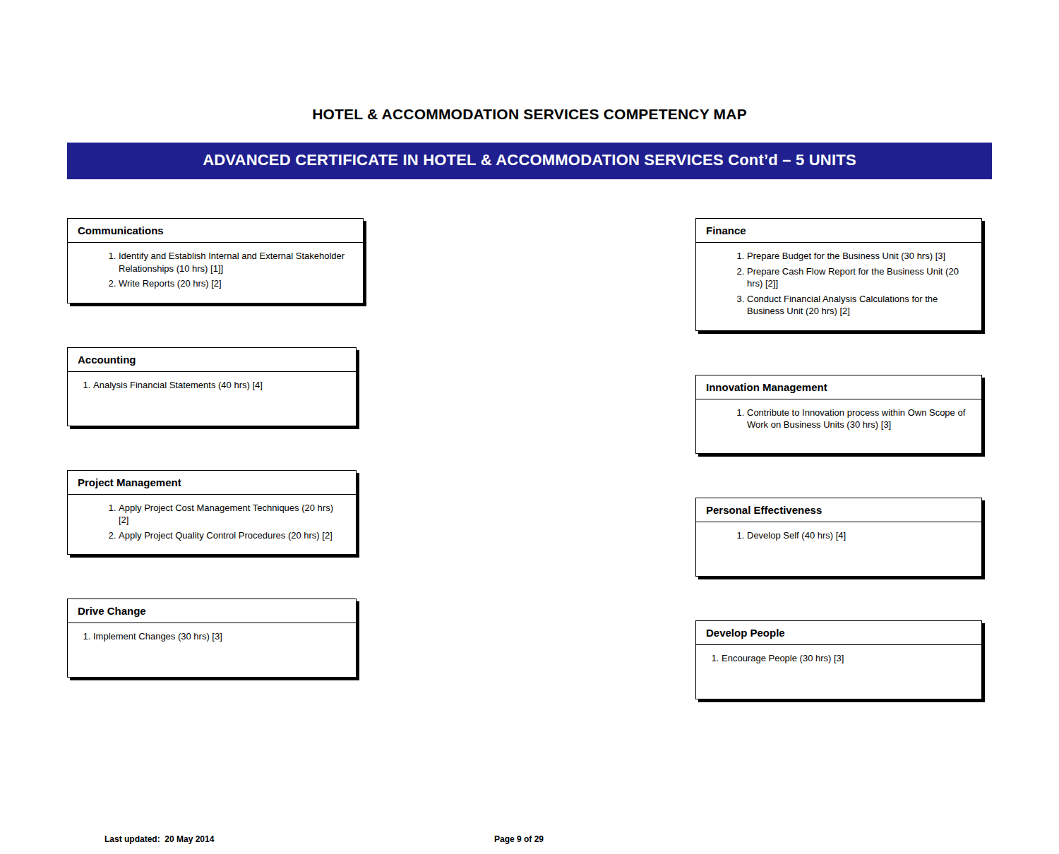HOTEL & ACCOMMODATION SERVICES COMPETENCY MAP
ADVANCED CERTIFICATE IN HOTEL & ACCOMMODATION SERVICES Cont’d – 5 UNITS
Communications
Identify and Establish Internal and External Stakeholder Relationships (10 hrs) [1]]
Write Reports (20 hrs) [2]
Accounting
Analysis Financial Statements (40 hrs) [4]
Project Management
Apply Project Cost Management Techniques (20 hrs) [2]
Apply Project Quality Control Procedures (20 hrs) [2]
Drive Change
Implement Changes (30 hrs) [3]
Finance
Prepare Budget for the Business Unit (30 hrs) [3]
Prepare Cash Flow Report for the Business Unit (20 hrs) [2]]
Conduct Financial Analysis Calculations for the Business Unit (20 hrs) [2]
Innovation Management
Contribute to Innovation process within Own Scope of Work on Business Units (30 hrs) [3]
Personal Effectiveness
Develop Self (40 hrs) [4]
Develop People
Encourage People (30 hrs) [3]
Last updated: 20 May 2014 Page 9 of 29